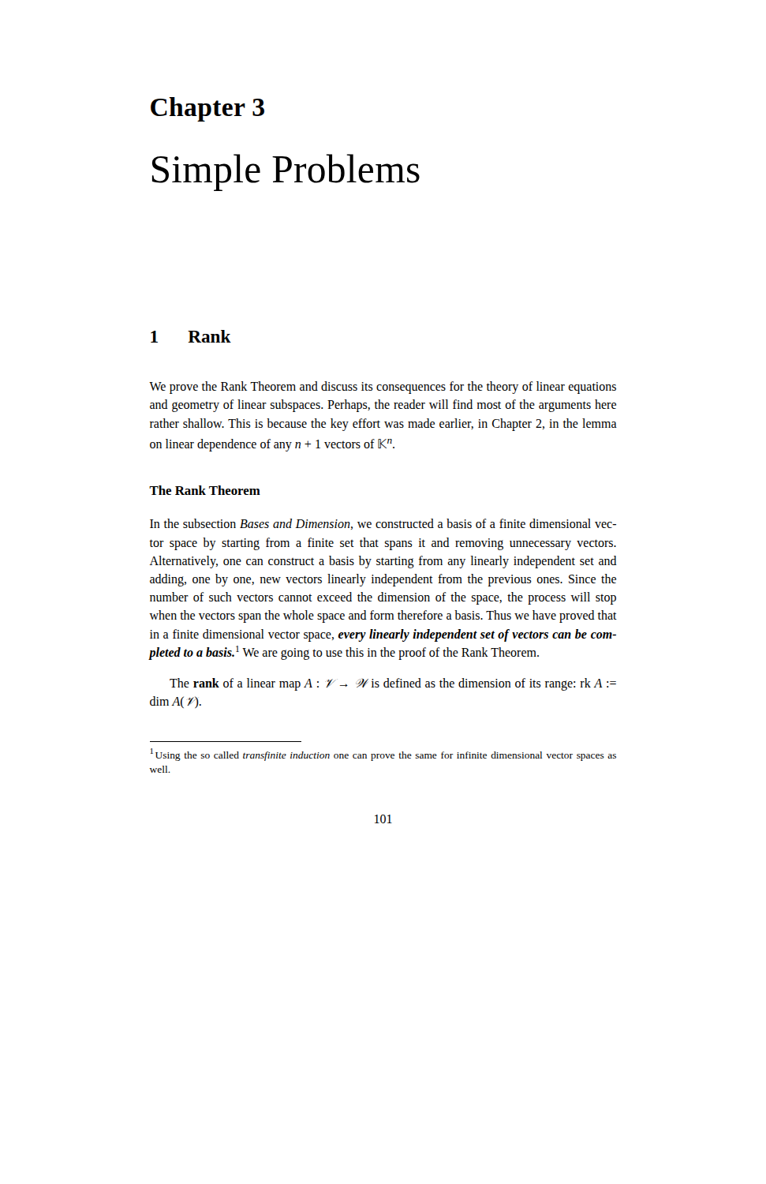Chapter 3
Simple Problems
1 Rank
We prove the Rank Theorem and discuss its consequences for the theory of linear equations and geometry of linear subspaces. Perhaps, the reader will find most of the arguments here rather shallow. This is because the key effort was made earlier, in Chapter 2, in the lemma on linear dependence of any n + 1 vectors of 𝕂n.
The Rank Theorem
In the subsection Bases and Dimension, we constructed a basis of a finite dimensional vector space by starting from a finite set that spans it and removing unnecessary vectors. Alternatively, one can construct a basis by starting from any linearly independent set and adding, one by one, new vectors linearly independent from the previous ones. Since the number of such vectors cannot exceed the dimension of the space, the process will stop when the vectors span the whole space and form therefore a basis. Thus we have proved that in a finite dimensional vector space, every linearly independent set of vectors can be completed to a basis.1 We are going to use this in the proof of the Rank Theorem.
The rank of a linear map A : 𝒱 → 𝒲 is defined as the dimension of its range: rk A := dim A(𝒱).
1 Using the so called transfinite induction one can prove the same for infinite dimensional vector spaces as well.
101